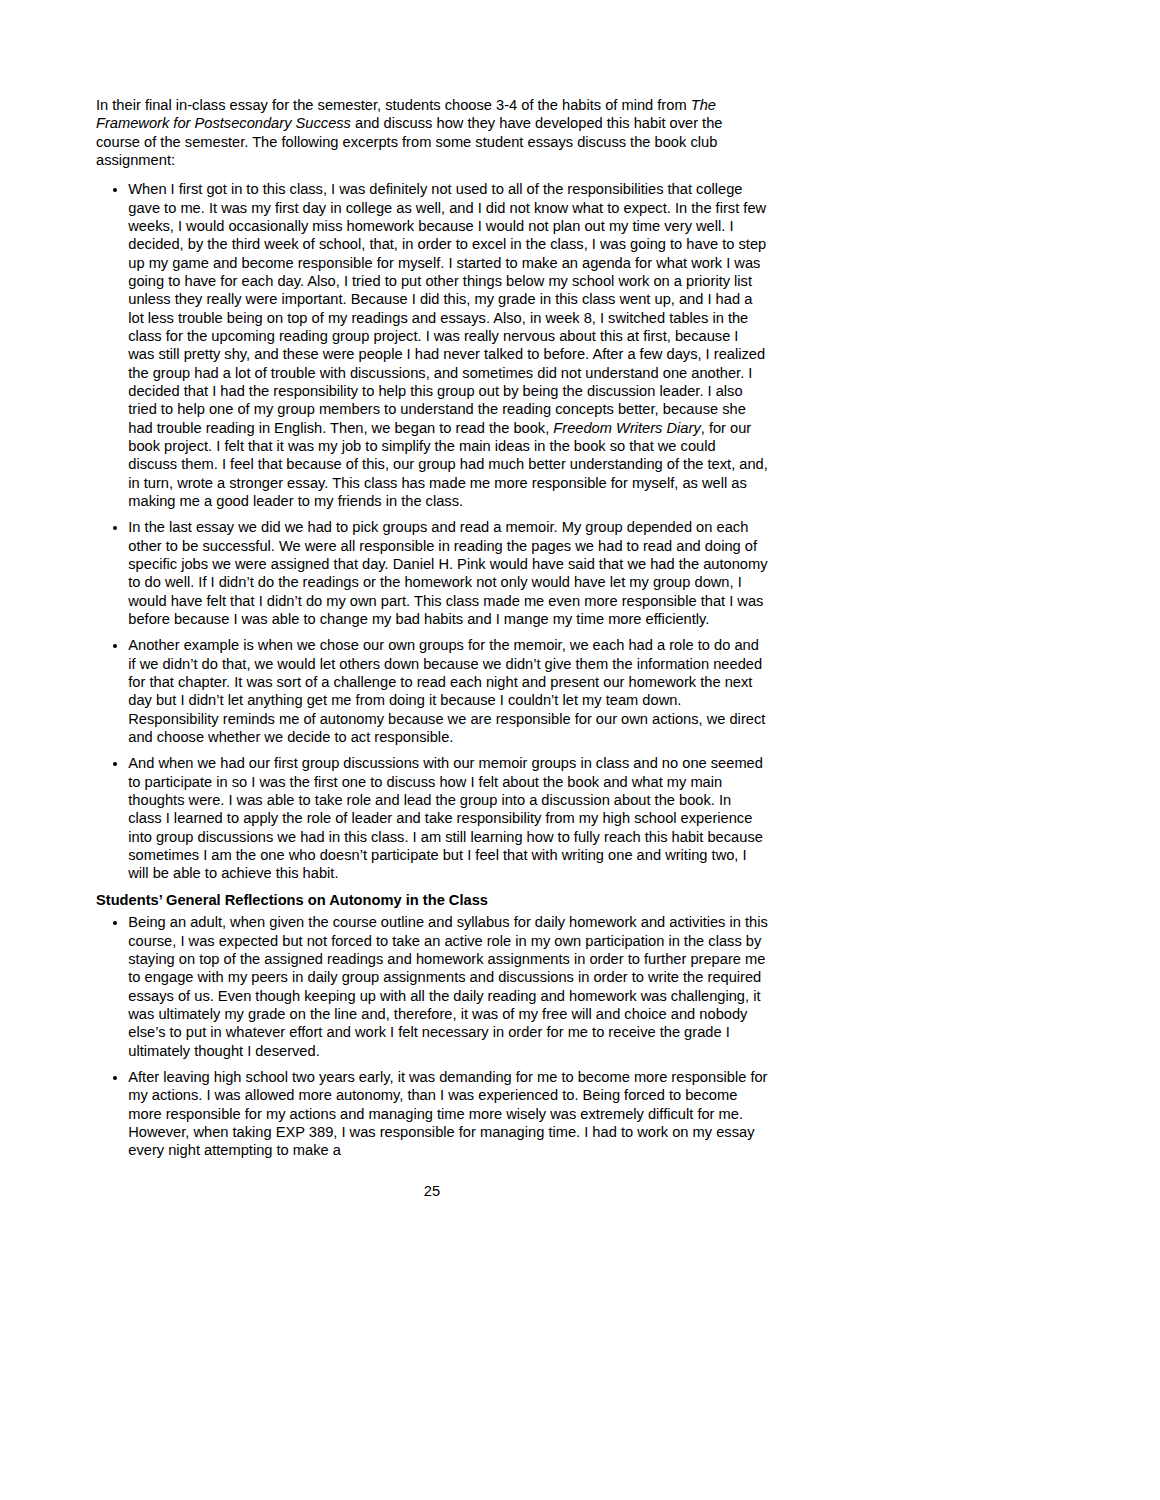In their final in-class essay for the semester, students choose 3-4 of the habits of mind from The Framework for Postsecondary Success and discuss how they have developed this habit over the course of the semester. The following excerpts from some student essays discuss the book club assignment:
When I first got in to this class, I was definitely not used to all of the responsibilities that college gave to me. It was my first day in college as well, and I did not know what to expect. In the first few weeks, I would occasionally miss homework because I would not plan out my time very well. I decided, by the third week of school, that, in order to excel in the class, I was going to have to step up my game and become responsible for myself. I started to make an agenda for what work I was going to have for each day. Also, I tried to put other things below my school work on a priority list unless they really were important. Because I did this, my grade in this class went up, and I had a lot less trouble being on top of my readings and essays. Also, in week 8, I switched tables in the class for the upcoming reading group project. I was really nervous about this at first, because I was still pretty shy, and these were people I had never talked to before. After a few days, I realized the group had a lot of trouble with discussions, and sometimes did not understand one another. I decided that I had the responsibility to help this group out by being the discussion leader. I also tried to help one of my group members to understand the reading concepts better, because she had trouble reading in English. Then, we began to read the book, Freedom Writers Diary, for our book project. I felt that it was my job to simplify the main ideas in the book so that we could discuss them. I feel that because of this, our group had much better understanding of the text, and, in turn, wrote a stronger essay. This class has made me more responsible for myself, as well as making me a good leader to my friends in the class.
In the last essay we did we had to pick groups and read a memoir. My group depended on each other to be successful. We were all responsible in reading the pages we had to read and doing of specific jobs we were assigned that day. Daniel H. Pink would have said that we had the autonomy to do well. If I didn’t do the readings or the homework not only would have let my group down, I would have felt that I didn’t do my own part. This class made me even more responsible that I was before because I was able to change my bad habits and I mange my time more efficiently.
Another example is when we chose our own groups for the memoir, we each had a role to do and if we didn’t do that, we would let others down because we didn’t give them the information needed for that chapter. It was sort of a challenge to read each night and present our homework the next day but I didn’t let anything get me from doing it because I couldn’t let my team down. Responsibility reminds me of autonomy because we are responsible for our own actions, we direct and choose whether we decide to act responsible.
And when we had our first group discussions with our memoir groups in class and no one seemed to participate in so I was the first one to discuss how I felt about the book and what my main thoughts were. I was able to take role and lead the group into a discussion about the book. In class I learned to apply the role of leader and take responsibility from my high school experience into group discussions we had in this class. I am still learning how to fully reach this habit because sometimes I am the one who doesn’t participate but I feel that with writing one and writing two, I will be able to achieve this habit.
Students’ General Reflections on Autonomy in the Class
Being an adult, when given the course outline and syllabus for daily homework and activities in this course, I was expected but not forced to take an active role in my own participation in the class by staying on top of the assigned readings and homework assignments in order to further prepare me to engage with my peers in daily group assignments and discussions in order to write the required essays of us. Even though keeping up with all the daily reading and homework was challenging, it was ultimately my grade on the line and, therefore, it was of my free will and choice and nobody else’s to put in whatever effort and work I felt necessary in order for me to receive the grade I ultimately thought I deserved.
After leaving high school two years early, it was demanding for me to become more responsible for my actions. I was allowed more autonomy, than I was experienced to. Being forced to become more responsible for my actions and managing time more wisely was extremely difficult for me. However, when taking EXP 389, I was responsible for managing time. I had to work on my essay every night attempting to make a
25